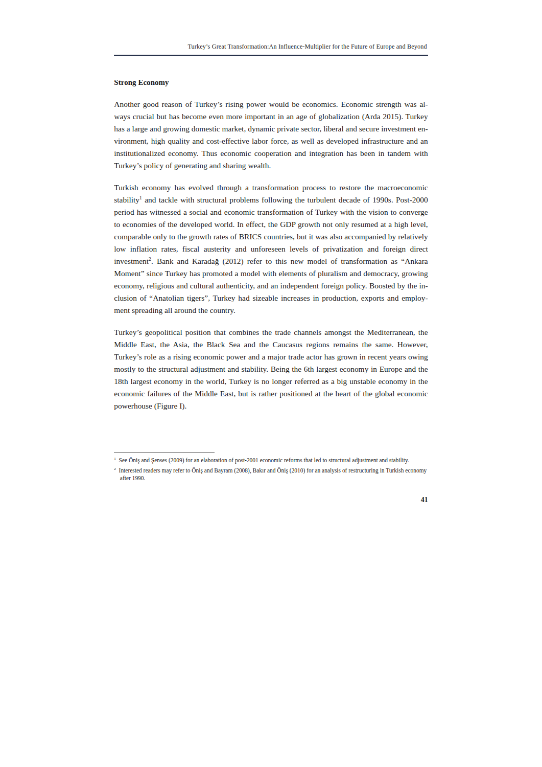Turkey’s Great Transformation:An Influence-Multiplier for the Future of Europe and Beyond
Strong Economy
Another good reason of Turkey’s rising power would be economics. Economic strength was always crucial but has become even more important in an age of globalization (Arda 2015). Turkey has a large and growing domestic market, dynamic private sector, liberal and secure investment environment, high quality and cost-effective labor force, as well as developed infrastructure and an institutionalized economy. Thus economic cooperation and integration has been in tandem with Turkey’s policy of generating and sharing wealth.
Turkish economy has evolved through a transformation process to restore the macroeconomic stability1 and tackle with structural problems following the turbulent decade of 1990s. Post-2000 period has witnessed a social and economic transformation of Turkey with the vision to converge to economies of the developed world. In effect, the GDP growth not only resumed at a high level, comparable only to the growth rates of BRICS countries, but it was also accompanied by relatively low inflation rates, fiscal austerity and unforeseen levels of privatization and foreign direct investment2. Bank and Karadağ (2012) refer to this new model of transformation as “Ankara Moment” since Turkey has promoted a model with elements of pluralism and democracy, growing economy, religious and cultural authenticity, and an independent foreign policy. Boosted by the inclusion of “Anatolian tigers”, Turkey had sizeable increases in production, exports and employment spreading all around the country.
Turkey’s geopolitical position that combines the trade channels amongst the Mediterranean, the Middle East, the Asia, the Black Sea and the Caucasus regions remains the same. However, Turkey’s role as a rising economic power and a major trade actor has grown in recent years owing mostly to the structural adjustment and stability. Being the 6th largest economy in Europe and the 18th largest economy in the world, Turkey is no longer referred as a big unstable economy in the economic failures of the Middle East, but is rather positioned at the heart of the global economic powerhouse (Figure I).
1 See Öniş and Şenses (2009) for an elaboration of post-2001 economic reforms that led to structural adjustment and stability.
2 Interested readers may refer to Öniş and Bayram (2008), Bakır and Öniş (2010) for an analysis of restructuring in Turkish economy after 1990.
41